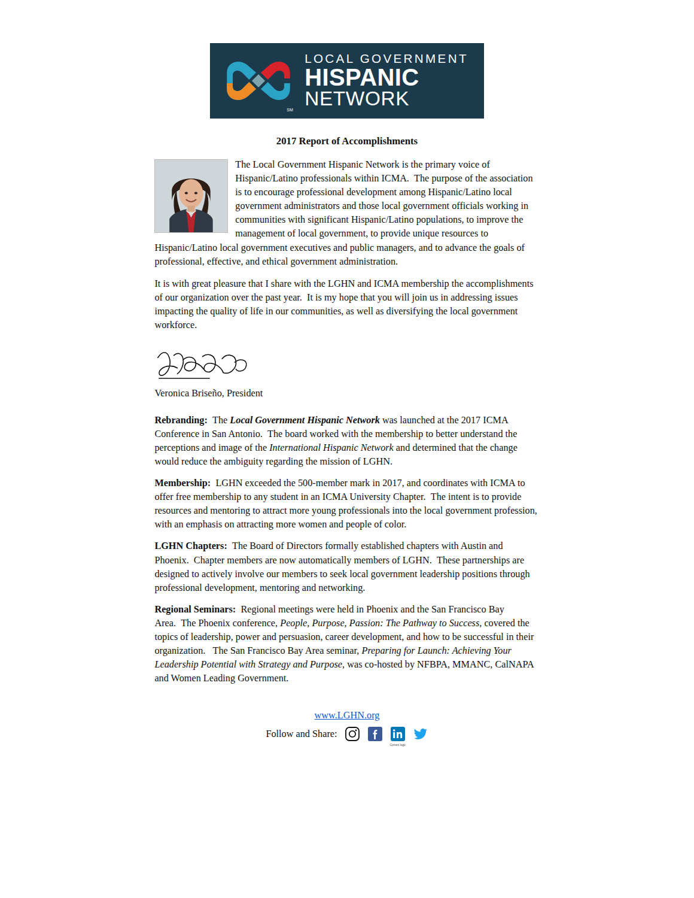LOCAL GOVERNMENT HISPANIC NETWORK
SM
2017 Report of Accomplishments
The Local Government Hispanic Network is the primary voice of Hispanic/Latino professionals within ICMA. The purpose of the association is to encourage professional development among Hispanic/Latino local government administrators and those local government officials working in communities with significant Hispanic/Latino populations, to improve the management of local government, to provide unique resources to Hispanic/Latino local government executives and public managers, and to advance the goals of professional, effective, and ethical government administration.
It is with great pleasure that I share with the LGHN and ICMA membership the accomplishments of our organization over the past year. It is my hope that you will join us in addressing issues impacting the quality of life in our communities, as well as diversifying the local government workforce.
Veronica Briseño, President
Rebranding: The Local Government Hispanic Network was launched at the 2017 ICMA Conference in San Antonio. The board worked with the membership to better understand the perceptions and image of the International Hispanic Network and determined that the change would reduce the ambiguity regarding the mission of LGHN.
Membership: LGHN exceeded the 500-member mark in 2017, and coordinates with ICMA to offer free membership to any student in an ICMA University Chapter. The intent is to provide resources and mentoring to attract more young professionals into the local government profession, with an emphasis on attracting more women and people of color.
LGHN Chapters: The Board of Directors formally established chapters with Austin and Phoenix. Chapter members are now automatically members of LGHN. These partnerships are designed to actively involve our members to seek local government leadership positions through professional development, mentoring and networking.
Regional Seminars: Regional meetings were held in Phoenix and the San Francisco Bay Area. The Phoenix conference, People, Purpose, Passion: The Pathway to Success, covered the topics of leadership, power and persuasion, career development, and how to be successful in their organization. The San Francisco Bay Area seminar, Preparing for Launch: Achieving Your Leadership Potential with Strategy and Purpose, was co-hosted by NFBPA, MMANC, CalNAPA and Women Leading Government.
www.LGHN.org
Follow and Share: Current logo